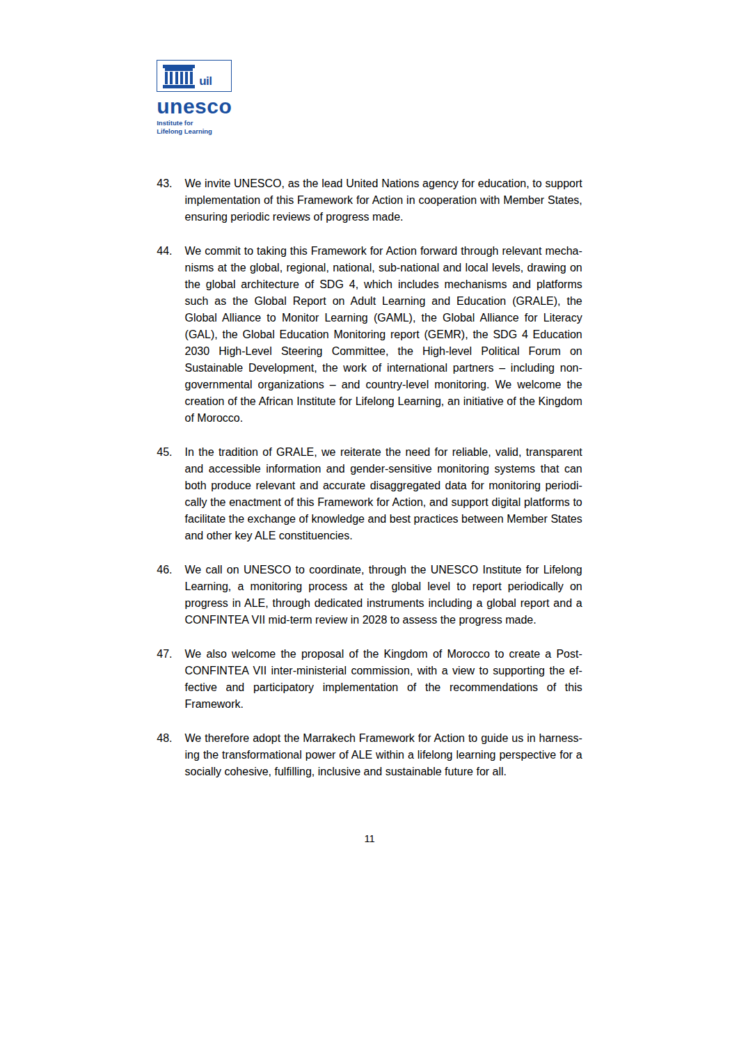uil
unesco
Institute for
Lifelong Learning
We invite UNESCO, as the lead United Nations agency for education, to support implementation of this Framework for Action in cooperation with Member States, ensuring periodic reviews of progress made.
We commit to taking this Framework for Action forward through relevant mechanisms at the global, regional, national, sub-national and local levels, drawing on the global architecture of SDG 4, which includes mechanisms and platforms such as the Global Report on Adult Learning and Education (GRALE), the Global Alliance to Monitor Learning (GAML), the Global Alliance for Literacy (GAL), the Global Education Monitoring report (GEMR), the SDG 4 Education 2030 High-Level Steering Committee, the High-level Political Forum on Sustainable Development, the work of international partners – including non-governmental organizations – and country-level monitoring. We welcome the creation of the African Institute for Lifelong Learning, an initiative of the Kingdom of Morocco.
In the tradition of GRALE, we reiterate the need for reliable, valid, transparent and accessible information and gender-sensitive monitoring systems that can both produce relevant and accurate disaggregated data for monitoring periodically the enactment of this Framework for Action, and support digital platforms to facilitate the exchange of knowledge and best practices between Member States and other key ALE constituencies.
We call on UNESCO to coordinate, through the UNESCO Institute for Lifelong Learning, a monitoring process at the global level to report periodically on progress in ALE, through dedicated instruments including a global report and a CONFINTEA VII mid-term review in 2028 to assess the progress made.
We also welcome the proposal of the Kingdom of Morocco to create a Post-CONFINTEA VII inter-ministerial commission, with a view to supporting the effective and participatory implementation of the recommendations of this Framework.
We therefore adopt the Marrakech Framework for Action to guide us in harnessing the transformational power of ALE within a lifelong learning perspective for a socially cohesive, fulfilling, inclusive and sustainable future for all.
11